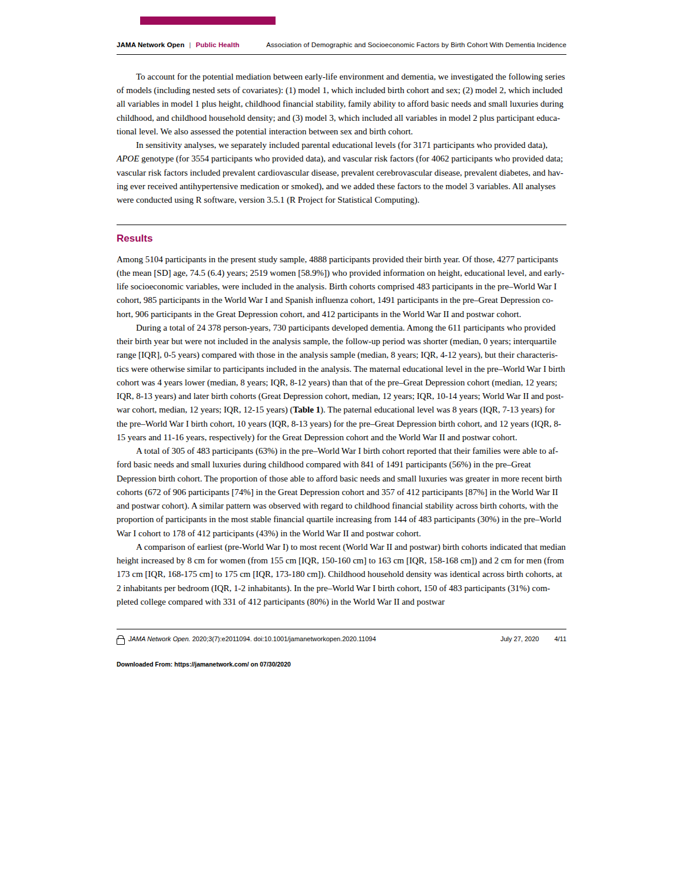JAMA Network Open | Public Health Association of Demographic and Socioeconomic Factors by Birth Cohort With Dementia Incidence
To account for the potential mediation between early-life environment and dementia, we investigated the following series of models (including nested sets of covariates): (1) model 1, which included birth cohort and sex; (2) model 2, which included all variables in model 1 plus height, childhood financial stability, family ability to afford basic needs and small luxuries during childhood, and childhood household density; and (3) model 3, which included all variables in model 2 plus participant educational level. We also assessed the potential interaction between sex and birth cohort.
In sensitivity analyses, we separately included parental educational levels (for 3171 participants who provided data), APOE genotype (for 3554 participants who provided data), and vascular risk factors (for 4062 participants who provided data; vascular risk factors included prevalent cardiovascular disease, prevalent cerebrovascular disease, prevalent diabetes, and having ever received antihypertensive medication or smoked), and we added these factors to the model 3 variables. All analyses were conducted using R software, version 3.5.1 (R Project for Statistical Computing).
Results
Among 5104 participants in the present study sample, 4888 participants provided their birth year. Of those, 4277 participants (the mean [SD] age, 74.5 (6.4) years; 2519 women [58.9%]) who provided information on height, educational level, and early-life socioeconomic variables, were included in the analysis. Birth cohorts comprised 483 participants in the pre–World War I cohort, 985 participants in the World War I and Spanish influenza cohort, 1491 participants in the pre–Great Depression cohort, 906 participants in the Great Depression cohort, and 412 participants in the World War II and postwar cohort.
During a total of 24 378 person-years, 730 participants developed dementia. Among the 611 participants who provided their birth year but were not included in the analysis sample, the follow-up period was shorter (median, 0 years; interquartile range [IQR], 0-5 years) compared with those in the analysis sample (median, 8 years; IQR, 4-12 years), but their characteristics were otherwise similar to participants included in the analysis. The maternal educational level in the pre–World War I birth cohort was 4 years lower (median, 8 years; IQR, 8-12 years) than that of the pre–Great Depression cohort (median, 12 years; IQR, 8-13 years) and later birth cohorts (Great Depression cohort, median, 12 years; IQR, 10-14 years; World War II and postwar cohort, median, 12 years; IQR, 12-15 years) (Table 1). The paternal educational level was 8 years (IQR, 7-13 years) for the pre–World War I birth cohort, 10 years (IQR, 8-13 years) for the pre–Great Depression birth cohort, and 12 years (IQR, 8-15 years and 11-16 years, respectively) for the Great Depression cohort and the World War II and postwar cohort.
A total of 305 of 483 participants (63%) in the pre–World War I birth cohort reported that their families were able to afford basic needs and small luxuries during childhood compared with 841 of 1491 participants (56%) in the pre–Great Depression birth cohort. The proportion of those able to afford basic needs and small luxuries was greater in more recent birth cohorts (672 of 906 participants [74%] in the Great Depression cohort and 357 of 412 participants [87%] in the World War II and postwar cohort). A similar pattern was observed with regard to childhood financial stability across birth cohorts, with the proportion of participants in the most stable financial quartile increasing from 144 of 483 participants (30%) in the pre–World War I cohort to 178 of 412 participants (43%) in the World War II and postwar cohort.
A comparison of earliest (pre-World War I) to most recent (World War II and postwar) birth cohorts indicated that median height increased by 8 cm for women (from 155 cm [IQR, 150-160 cm] to 163 cm [IQR, 158-168 cm]) and 2 cm for men (from 173 cm [IQR, 168-175 cm] to 175 cm [IQR, 173-180 cm]). Childhood household density was identical across birth cohorts, at 2 inhabitants per bedroom (IQR, 1-2 inhabitants). In the pre–World War I birth cohort, 150 of 483 participants (31%) completed college compared with 331 of 412 participants (80%) in the World War II and postwar
JAMA Network Open. 2020;3(7):e2011094. doi:10.1001/jamanetworkopen.2020.11094 July 27, 2020 4/11
Downloaded From: https://jamanetwork.com/ on 07/30/2020